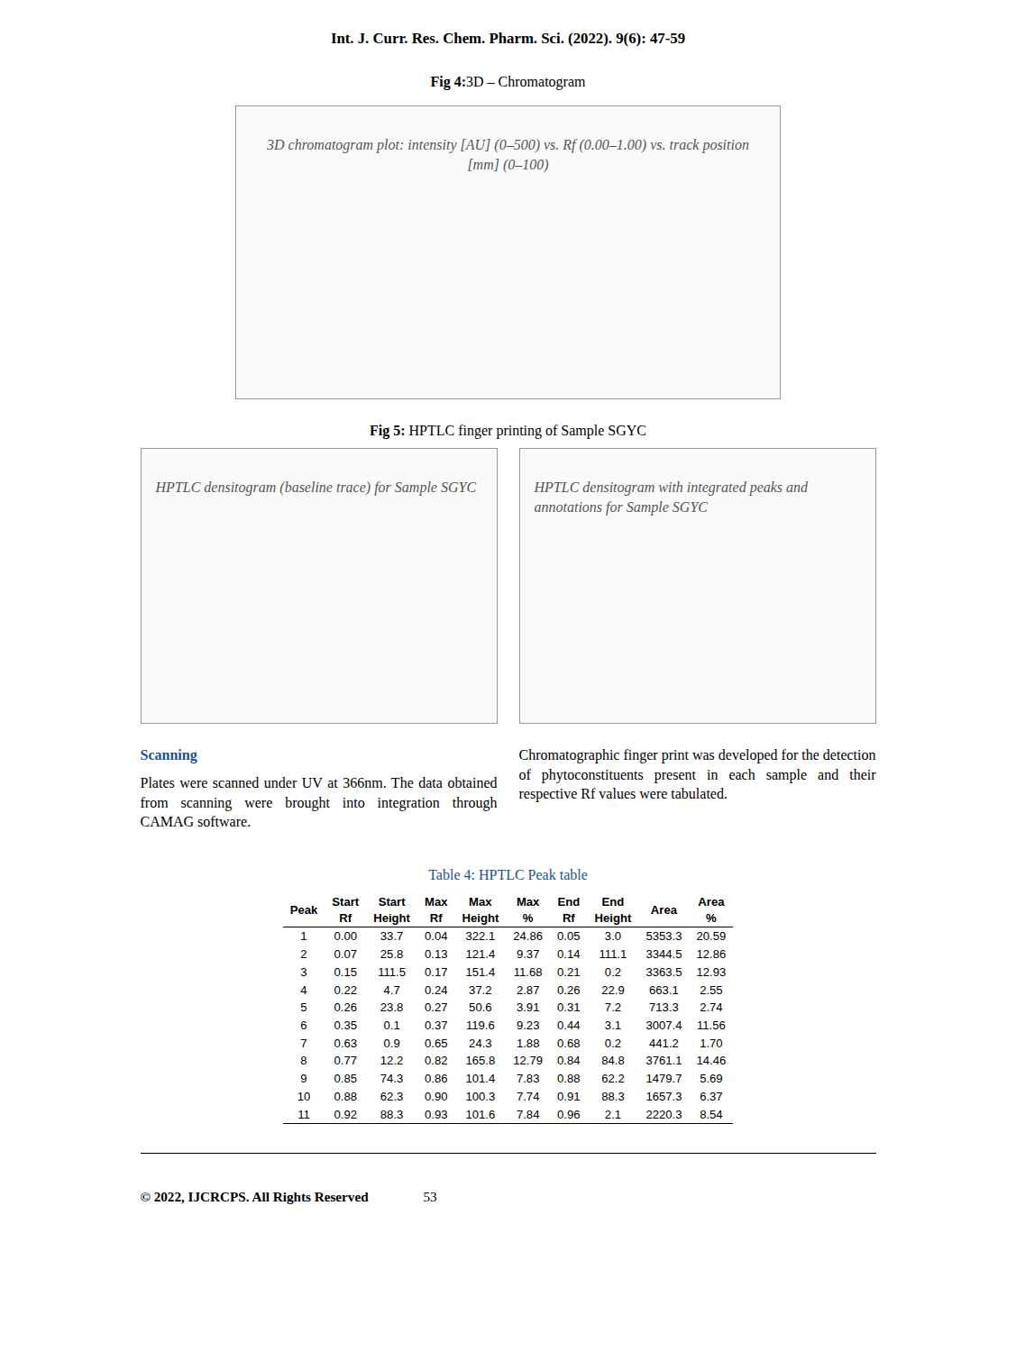Int. J. Curr. Res. Chem. Pharm. Sci. (2022). 9(6): 47-59
Fig 4: 3D – Chromatogram
3D chromatogram plot: intensity [AU] (0–500) vs. Rf (0.00–1.00) vs. track position [mm] (0–100)
Fig 5: HPTLC finger printing of Sample SGYC
HPTLC densitogram (baseline trace) for Sample SGYC
HPTLC densitogram with integrated peaks and annotations for Sample SGYC
Scanning
Plates were scanned under UV at 366nm. The data obtained from scanning were brought into integration through CAMAG software.
Chromatographic finger print was developed for the detection of phytoconstituents present in each sample and their respective Rf values were tabulated.
Table 4: HPTLC Peak table
| Peak | Start Rf | Start Height | Max Rf | Max Height | Max % | End Rf | End Height | Area | Area % |
| --- | --- | --- | --- | --- | --- | --- | --- | --- | --- |
| 1 | 0.00 | 33.7 | 0.04 | 322.1 | 24.86 | 0.05 | 3.0 | 5353.3 | 20.59 |
| 2 | 0.07 | 25.8 | 0.13 | 121.4 | 9.37 | 0.14 | 111.1 | 3344.5 | 12.86 |
| 3 | 0.15 | 111.5 | 0.17 | 151.4 | 11.68 | 0.21 | 0.2 | 3363.5 | 12.93 |
| 4 | 0.22 | 4.7 | 0.24 | 37.2 | 2.87 | 0.26 | 22.9 | 663.1 | 2.55 |
| 5 | 0.26 | 23.8 | 0.27 | 50.6 | 3.91 | 0.31 | 7.2 | 713.3 | 2.74 |
| 6 | 0.35 | 0.1 | 0.37 | 119.6 | 9.23 | 0.44 | 3.1 | 3007.4 | 11.56 |
| 7 | 0.63 | 0.9 | 0.65 | 24.3 | 1.88 | 0.68 | 0.2 | 441.2 | 1.70 |
| 8 | 0.77 | 12.2 | 0.82 | 165.8 | 12.79 | 0.84 | 84.8 | 3761.1 | 14.46 |
| 9 | 0.85 | 74.3 | 0.86 | 101.4 | 7.83 | 0.88 | 62.2 | 1479.7 | 5.69 |
| 10 | 0.88 | 62.3 | 0.90 | 100.3 | 7.74 | 0.91 | 88.3 | 1657.3 | 6.37 |
| 11 | 0.92 | 88.3 | 0.93 | 101.6 | 7.84 | 0.96 | 2.1 | 2220.3 | 8.54 |
© 2022, IJCRCPS. All Rights Reserved 53